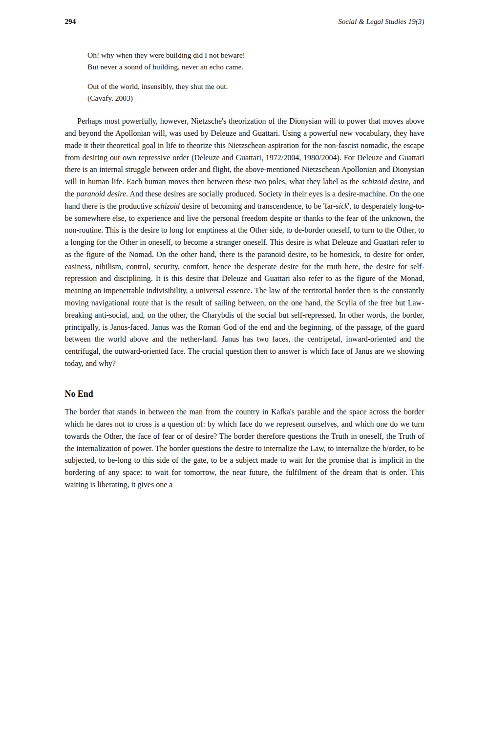294 Social & Legal Studies 19(3)
Oh! why when they were building did I not beware!
But never a sound of building, never an echo came.
Out of the world, insensibly, they shut me out.
(Cavafy, 2003)
Perhaps most powerfully, however, Nietzsche's theorization of the Dionysian will to power that moves above and beyond the Apollonian will, was used by Deleuze and Guattari. Using a powerful new vocabulary, they have made it their theoretical goal in life to theorize this Nietzschean aspiration for the non-fascist nomadic, the escape from desiring our own repressive order (Deleuze and Guattari, 1972/2004, 1980/2004). For Deleuze and Guattari there is an internal struggle between order and flight, the above-mentioned Nietzschean Apollonian and Dionysian will in human life. Each human moves then between these two poles, what they label as the schizoid desire, and the paranoid desire. And these desires are socially produced. Society in their eyes is a desire-machine. On the one hand there is the productive schizoid desire of becoming and transcendence, to be 'far-sick', to desperately long-to-be somewhere else, to experience and live the personal freedom despite or thanks to the fear of the unknown, the non-routine. This is the desire to long for emptiness at the Other side, to de-border oneself, to turn to the Other, to a longing for the Other in oneself, to become a stranger oneself. This desire is what Deleuze and Guattari refer to as the figure of the Nomad. On the other hand, there is the paranoid desire, to be homesick, to desire for order, easiness, nihilism, control, security, comfort, hence the desperate desire for the truth here, the desire for self-repression and disciplining. It is this desire that Deleuze and Guattari also refer to as the figure of the Monad, meaning an impenetrable indivisibility, a universal essence. The law of the territorial border then is the constantly moving navigational route that is the result of sailing between, on the one hand, the Scylla of the free but Law-breaking anti-social, and, on the other, the Charybdis of the social but self-repressed. In other words, the border, principally, is Janus-faced. Janus was the Roman God of the end and the beginning, of the passage, of the guard between the world above and the nether-land. Janus has two faces, the centripetal, inward-oriented and the centrifugal, the outward-oriented face. The crucial question then to answer is which face of Janus are we showing today, and why?
No End
The border that stands in between the man from the country in Kafka's parable and the space across the border which he dares not to cross is a question of: by which face do we represent ourselves, and which one do we turn towards the Other, the face of fear or of desire? The border therefore questions the Truth in oneself, the Truth of the internalization of power. The border questions the desire to internalize the Law, to internalize the b/order, to be subjected, to be-long to this side of the gate, to be a subject made to wait for the promise that is implicit in the bordering of any space: to wait for tomorrow, the near future, the fulfilment of the dream that is order. This waiting is liberating, it gives one a